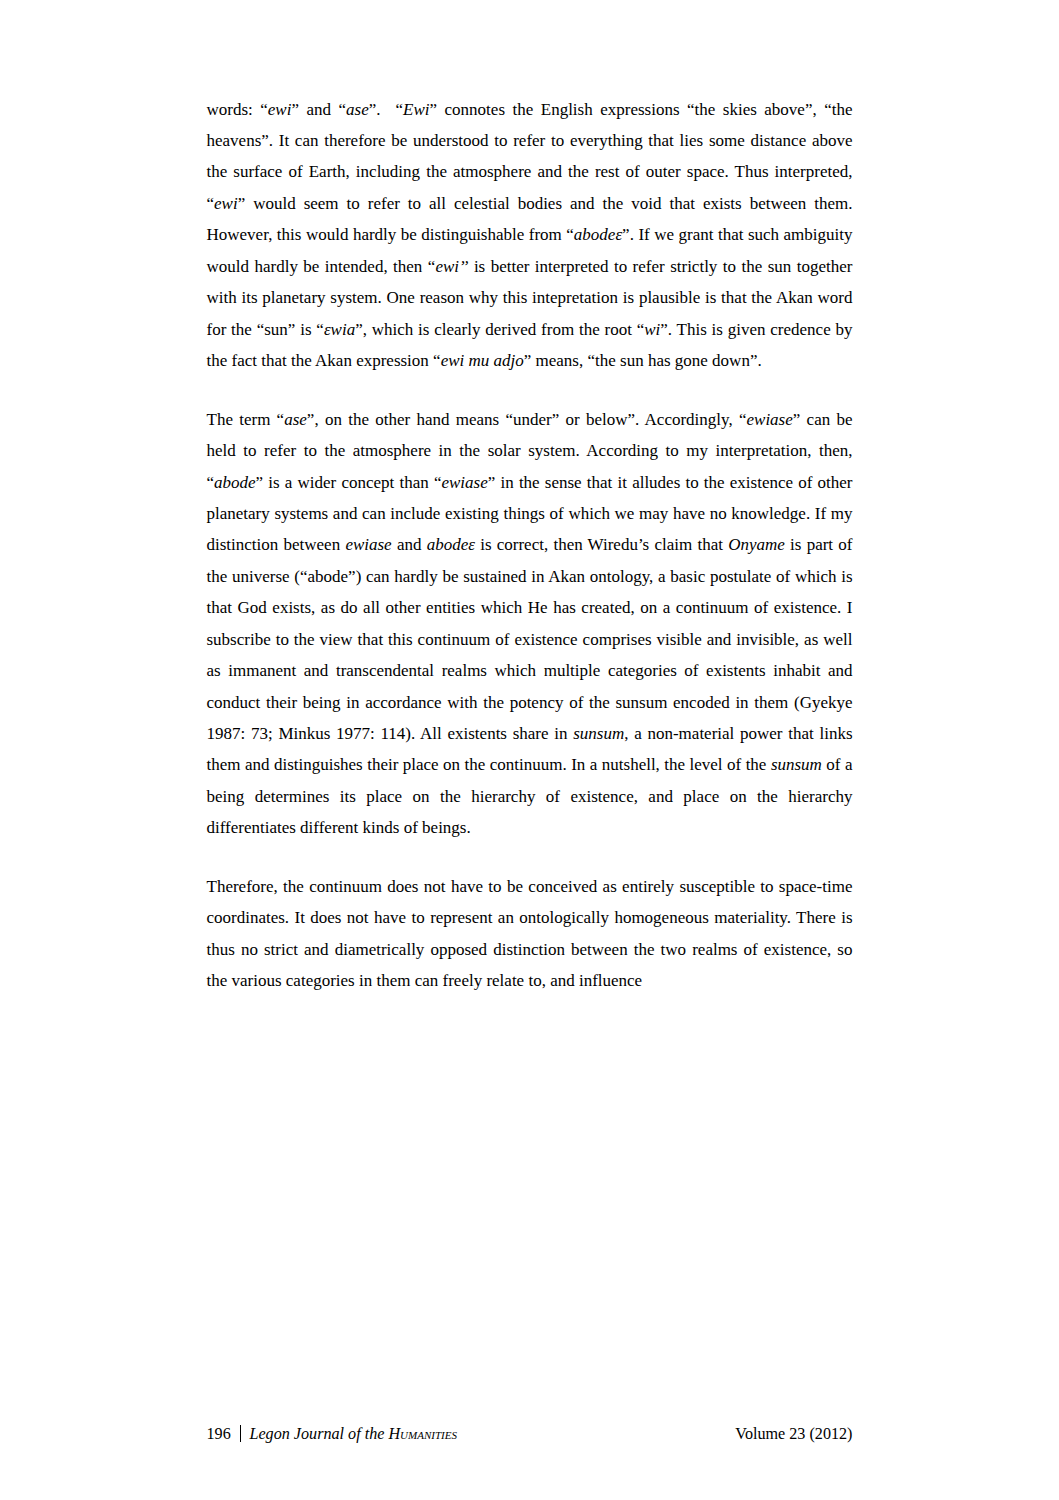words: “ewi” and “ase”. “Ewi” connotes the English expressions “the skies above”, “the heavens”. It can therefore be understood to refer to everything that lies some distance above the surface of Earth, including the atmosphere and the rest of outer space. Thus interpreted, “ewi” would seem to refer to all celestial bodies and the void that exists between them. However, this would hardly be distinguishable from “abodeε”. If we grant that such ambiguity would hardly be intended, then “ewi’’ is better interpreted to refer strictly to the sun together with its planetary system. One reason why this intepretation is plausible is that the Akan word for the “sun” is “εwia”, which is clearly derived from the root “wi”. This is given credence by the fact that the Akan expression “ewi mu adjo” means, “the sun has gone down”.
The term “ase”, on the other hand means “under” or below”. Accordingly, “ewiase” can be held to refer to the atmosphere in the solar system. According to my interpretation, then, “abode” is a wider concept than “ewiase” in the sense that it alludes to the existence of other planetary systems and can include existing things of which we may have no knowledge. If my distinction between ewiase and abodeε is correct, then Wiredu’s claim that Onyame is part of the universe (“abode”) can hardly be sustained in Akan ontology, a basic postulate of which is that God exists, as do all other entities which He has created, on a continuum of existence. I subscribe to the view that this continuum of existence comprises visible and invisible, as well as immanent and transcendental realms which multiple categories of existents inhabit and conduct their being in accordance with the potency of the sunsum encoded in them (Gyekye 1987: 73; Minkus 1977: 114). All existents share in sunsum, a non-material power that links them and distinguishes their place on the continuum. In a nutshell, the level of the sunsum of a being determines its place on the hierarchy of existence, and place on the hierarchy differentiates different kinds of beings.
Therefore, the continuum does not have to be conceived as entirely susceptible to space-time coordinates. It does not have to represent an ontologically homogeneous materiality. There is thus no strict and diametrically opposed distinction between the two realms of existence, so the various categories in them can freely relate to, and influence
196 Legon Journal of the Humanities Volume 23 (2012)